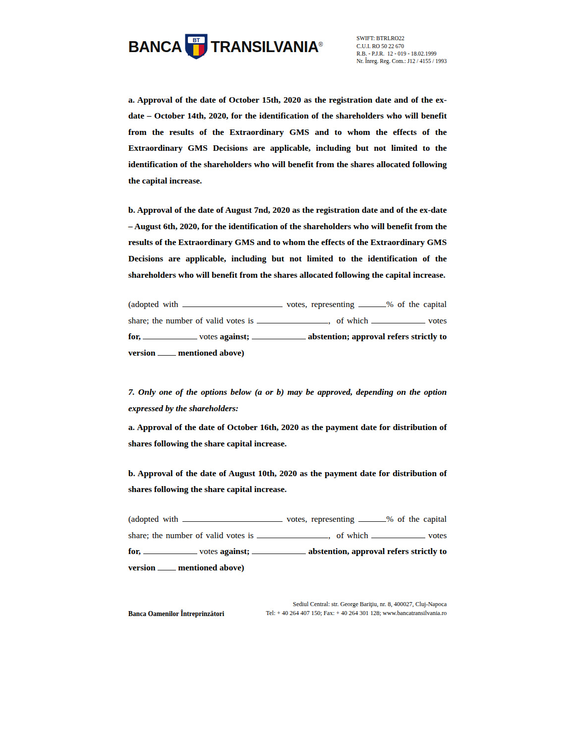BANCA BT TRANSILVANIA®
SWIFT: BTRLRO22
C.U.I. RO 50 22 670
R.B. - P.J.R. 12 - 019 - 18.02.1999
Nr. Înreg. Reg. Com.: J12 / 4155 / 1993
a. Approval of the date of October 15th, 2020 as the registration date and of the ex-date – October 14th, 2020, for the identification of the shareholders who will benefit from the results of the Extraordinary GMS and to whom the effects of the Extraordinary GMS Decisions are applicable, including but not limited to the identification of the shareholders who will benefit from the shares allocated following the capital increase.
b. Approval of the date of August 7nd, 2020 as the registration date and of the ex-date – August 6th, 2020, for the identification of the shareholders who will benefit from the results of the Extraordinary GMS and to whom the effects of the Extraordinary GMS Decisions are applicable, including but not limited to the identification of the shareholders who will benefit from the shares allocated following the capital increase.
(adopted with votes, representing % of the capital share; the number of valid votes is , of which votes for, votes against; abstention; approval refers strictly to version mentioned above)
7. Only one of the options below (a or b) may be approved, depending on the option expressed by the shareholders:
a. Approval of the date of October 16th, 2020 as the payment date for distribution of shares following the share capital increase.
b. Approval of the date of August 10th, 2020 as the payment date for distribution of shares following the share capital increase.
(adopted with votes, representing % of the capital share; the number of valid votes is , of which votes for, votes against; abstention, approval refers strictly to version mentioned above)
Banca Oamenilor Întreprinzători
Sediul Central: str. George Bariţiu, nr. 8, 400027, Cluj-Napoca
Tel: + 40 264 407 150; Fax: + 40 264 301 128; www.bancatransilvania.ro